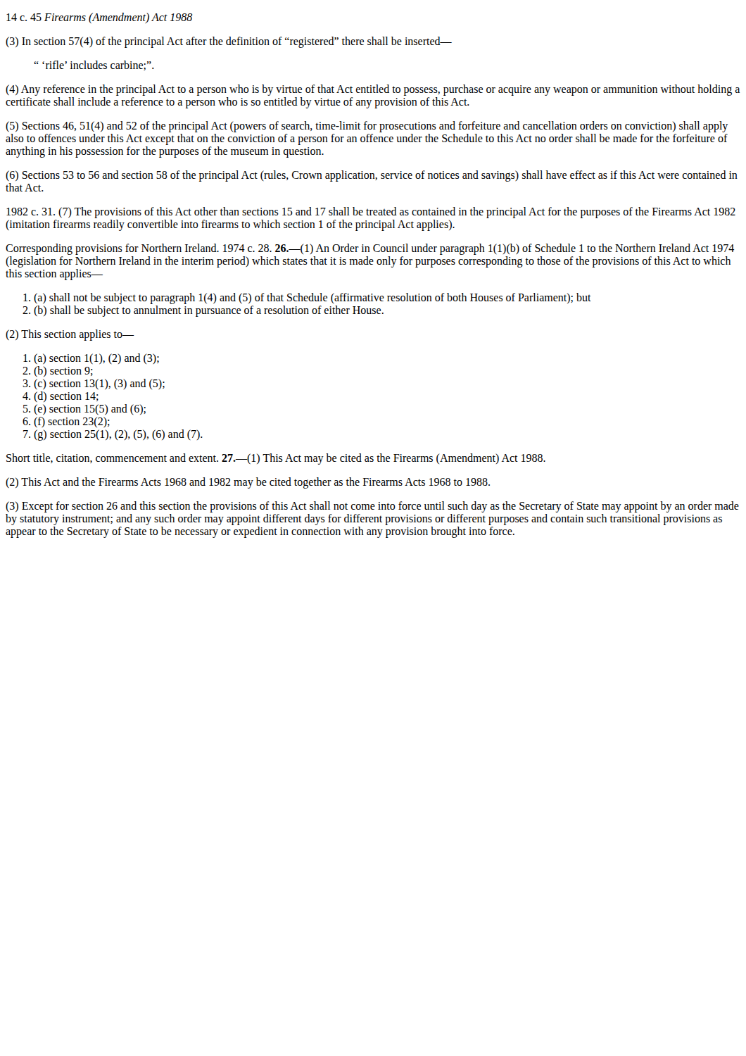14 c. 45 Firearms (Amendment) Act 1988
(3) In section 57(4) of the principal Act after the definition of “registered” there shall be inserted—
“ ‘rifle’ includes carbine;”.
(4) Any reference in the principal Act to a person who is by virtue of that Act entitled to possess, purchase or acquire any weapon or ammunition without holding a certificate shall include a reference to a person who is so entitled by virtue of any provision of this Act.
(5) Sections 46, 51(4) and 52 of the principal Act (powers of search, time-limit for prosecutions and forfeiture and cancellation orders on conviction) shall apply also to offences under this Act except that on the conviction of a person for an offence under the Schedule to this Act no order shall be made for the forfeiture of anything in his possession for the purposes of the museum in question.
(6) Sections 53 to 56 and section 58 of the principal Act (rules, Crown application, service of notices and savings) shall have effect as if this Act were contained in that Act.
1982 c. 31. (7) The provisions of this Act other than sections 15 and 17 shall be treated as contained in the principal Act for the purposes of the Firearms Act 1982 (imitation firearms readily convertible into firearms to which section 1 of the principal Act applies).
Corresponding provisions for Northern Ireland. 1974 c. 28. 26.—(1) An Order in Council under paragraph 1(1)(b) of Schedule 1 to the Northern Ireland Act 1974 (legislation for Northern Ireland in the interim period) which states that it is made only for purposes corresponding to those of the provisions of this Act to which this section applies—
(a) shall not be subject to paragraph 1(4) and (5) of that Schedule (affirmative resolution of both Houses of Parliament); but
(b) shall be subject to annulment in pursuance of a resolution of either House.
(2) This section applies to—
(a) section 1(1), (2) and (3);
(b) section 9;
(c) section 13(1), (3) and (5);
(d) section 14;
(e) section 15(5) and (6);
(f) section 23(2);
(g) section 25(1), (2), (5), (6) and (7).
Short title, citation, commencement and extent. 27.—(1) This Act may be cited as the Firearms (Amendment) Act 1988.
(2) This Act and the Firearms Acts 1968 and 1982 may be cited together as the Firearms Acts 1968 to 1988.
(3) Except for section 26 and this section the provisions of this Act shall not come into force until such day as the Secretary of State may appoint by an order made by statutory instrument; and any such order may appoint different days for different provisions or different purposes and contain such transitional provisions as appear to the Secretary of State to be necessary or expedient in connection with any provision brought into force.